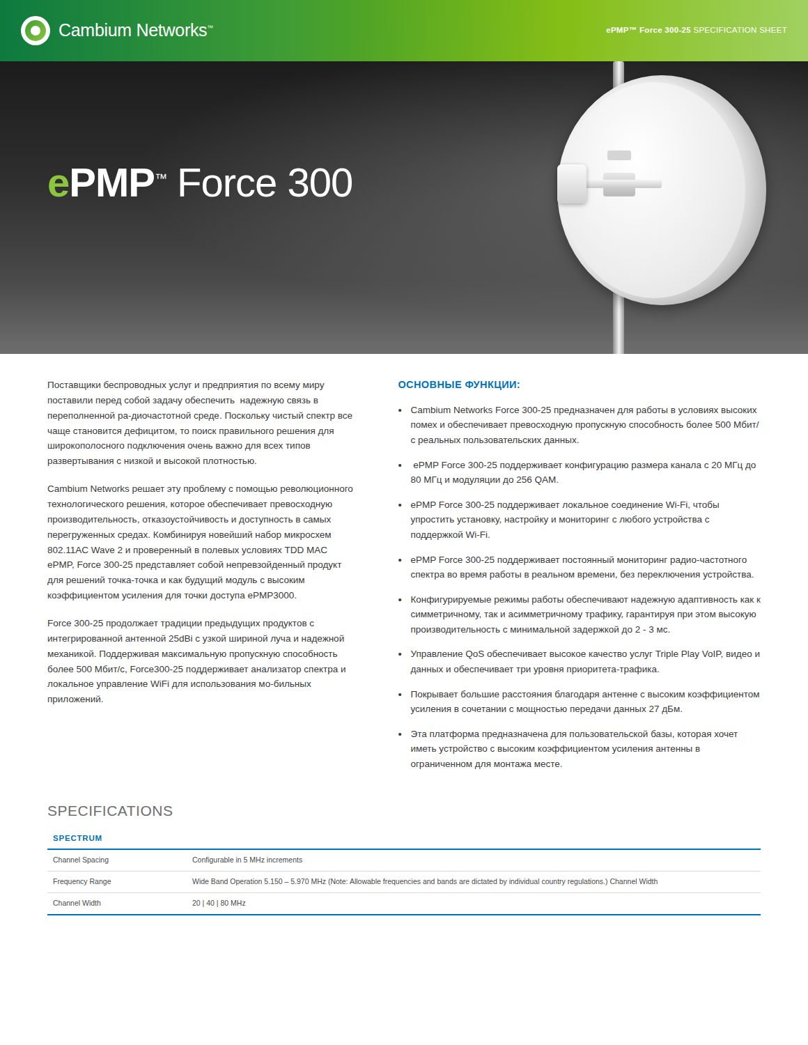Cambium Networks™
ePMP™ Force 300-25 SPECIFICATION SHEET
ePMP™ Force 300
Поставщики беспроводных услуг и предприятия по всему миру поставили перед собой задачу обеспечить надежную связь в переполненной ра-диочастотной среде. Поскольку чистый спектр все чаще становится дефицитом, то поиск правильного решения для широкополосного подключения очень важно для всех типов развертывания с низкой и высокой плотностью.
Cambium Networks решает эту проблему с помощью революционного технологического решения, которое обеспечивает превосходную производительность, отказоустойчивость и доступность в самых перегруженных средах. Комбинируя новейший набор микросхем 802.11AC Wave 2 и проверенный в полевых условиях TDD MAC ePMP, Force 300-25 представляет собой непревзойденный продукт для решений точка-точка и как будущий модуль с высоким коэффициентом усиления для точки доступа ePMP3000.
Force 300-25 продолжает традиции предыдущих продуктов с интегрированной антенной 25dBi с узкой шириной луча и надежной механикой. Поддерживая максимальную пропускную способность более 500 Мбит/с, Force300-25 поддерживает анализатор спектра и локальное управление WiFi для использования мо-бильных приложений.
ОСНОВНЫЕ ФУНКЦИИ:
Cambium Networks Force 300-25 предназначен для работы в условиях высоких помех и обеспечивает превосходную пропускную способность более 500 Мбит/с реальных пользовательских данных.
ePMP Force 300-25 поддерживает конфигурацию размера канала с 20 МГц до 80 МГц и модуляции до 256 QAM.
ePMP Force 300-25 поддерживает локальное соединение Wi-Fi, чтобы упростить установку, настройку и мониторинг с любого устройства с поддержкой Wi-Fi.
ePMP Force 300-25 поддерживает постоянный мониторинг радио-частотного спектра во время работы в реальном времени, без переключения устройства.
Конфигурируемые режимы работы обеспечивают надежную адаптивность как к симметричному, так и асимметричному трафику, гарантируя при этом высокую производительность с минимальной задержкой до 2 - 3 мс.
Управление QoS обеспечивает высокое качество услуг Triple Play VoIP, видео и данных и обеспечивает три уровня приоритета-трафика.
Покрывает большие расстояния благодаря антенне с высоким коэффициентом усиления в сочетании с мощностью передачи данных 27 дБм.
Эта платформа предназначена для пользовательской базы, которая хочет иметь устройство с высоким коэффициентом усиления антенны в ограниченном для монтажа месте.
SPECIFICATIONS
SPECTRUM
| Channel Spacing | Configurable in 5 MHz increments |
| Frequency Range | Wide Band Operation 5.150 – 5.970 MHz (Note: Allowable frequencies and bands are dictated by individual country regulations.) Channel Width |
| Channel Width | 20 / 40 / 80 MHz |